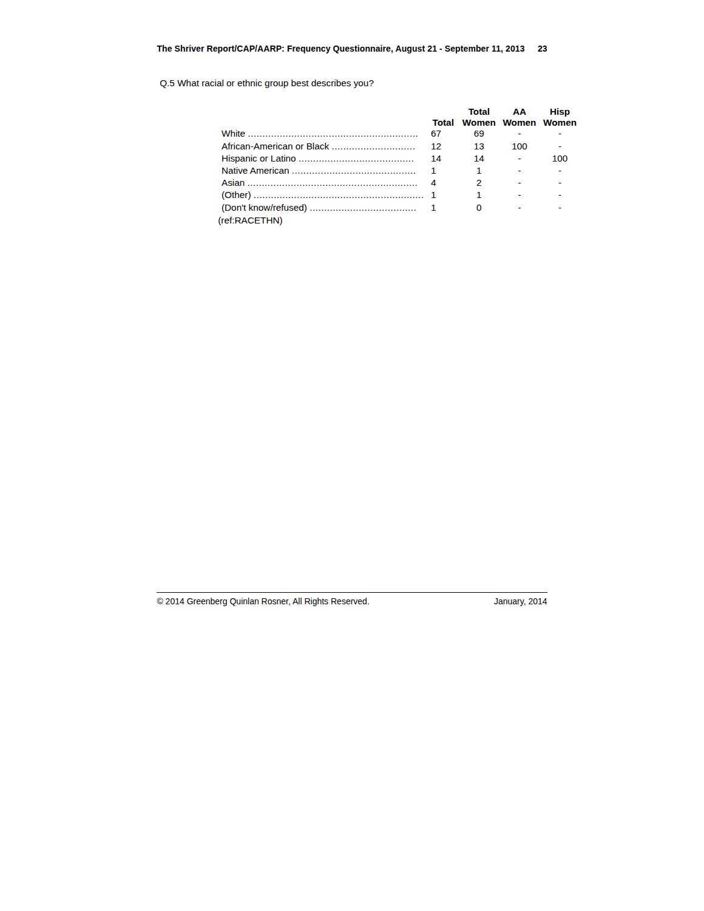The Shriver Report/CAP/AARP: Frequency Questionnaire, August 21 - September 11, 2013
23
Q.5 What racial or ethnic group best describes you?
| | | Total | AA | Hisp |
| --- | --- | --- | --- | --- |
| | Total | Women | Women | Women |
| White ........................................................... | 67 | 69 | - | - |
| African-American or Black ............................. | 12 | 13 | 100 | - |
| Hispanic or Latino ........................................ | 14 | 14 | - | 100 |
| Native American ........................................... | 1 | 1 | - | - |
| Asian ........................................................... | 4 | 2 | - | - |
| (Other) ........................................................... | 1 | 1 | - | - |
| (Don't know/refused) ..................................... | 1 | 0 | - | - |
(ref:RACETHN)
© 2014 Greenberg Quinlan Rosner, All Rights Reserved.
January, 2014